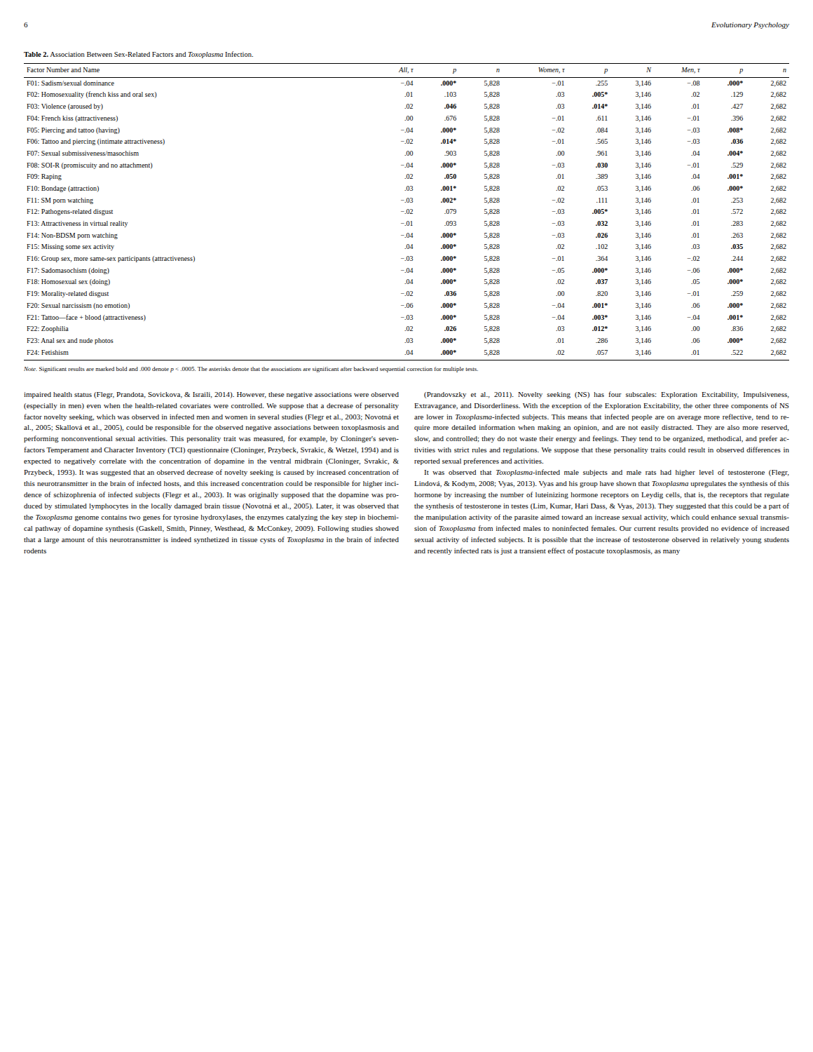6 Evolutionary Psychology
Table 2. Association Between Sex-Related Factors and Toxoplasma Infection.
| Factor Number and Name | All, τ | p | n | Women, τ | p | N | Men, τ | p | n |
| --- | --- | --- | --- | --- | --- | --- | --- | --- | --- |
| F01: Sadism/sexual dominance | −.04 | .000* | 5,828 | −.01 | .255 | 3,146 | −.08 | .000* | 2,682 |
| F02: Homosexuality (french kiss and oral sex) | .01 | .103 | 5,828 | .03 | .005* | 3,146 | .02 | .129 | 2,682 |
| F03: Violence (aroused by) | .02 | .046 | 5,828 | .03 | .014* | 3,146 | .01 | .427 | 2,682 |
| F04: French kiss (attractiveness) | .00 | .676 | 5,828 | −.01 | .611 | 3,146 | −.01 | .396 | 2,682 |
| F05: Piercing and tattoo (having) | −.04 | .000* | 5,828 | −.02 | .084 | 3,146 | −.03 | .008* | 2,682 |
| F06: Tattoo and piercing (intimate attractiveness) | −.02 | .014* | 5,828 | −.01 | .565 | 3,146 | −.03 | .036 | 2,682 |
| F07: Sexual submissiveness/masochism | .00 | .903 | 5,828 | .00 | .961 | 3,146 | .04 | .004* | 2,682 |
| F08: SOI-R (promiscuity and no attachment) | −.04 | .000* | 5,828 | −.03 | .030 | 3,146 | −.01 | .529 | 2,682 |
| F09: Raping | .02 | .050 | 5,828 | .01 | .389 | 3,146 | .04 | .001* | 2,682 |
| F10: Bondage (attraction) | .03 | .001* | 5,828 | .02 | .053 | 3,146 | .06 | .000* | 2,682 |
| F11: SM porn watching | −.03 | .002* | 5,828 | −.02 | .111 | 3,146 | .01 | .253 | 2,682 |
| F12: Pathogens-related disgust | −.02 | .079 | 5,828 | −.03 | .005* | 3,146 | .01 | .572 | 2,682 |
| F13: Attractiveness in virtual reality | −.01 | .093 | 5,828 | −.03 | .032 | 3,146 | .01 | .283 | 2,682 |
| F14: Non-BDSM porn watching | −.04 | .000* | 5,828 | −.03 | .026 | 3,146 | .01 | .263 | 2,682 |
| F15: Missing some sex activity | .04 | .000* | 5,828 | .02 | .102 | 3,146 | .03 | .035 | 2,682 |
| F16: Group sex, more same-sex participants (attractiveness) | −.03 | .000* | 5,828 | −.01 | .364 | 3,146 | −.02 | .244 | 2,682 |
| F17: Sadomasochism (doing) | −.04 | .000* | 5,828 | −.05 | .000* | 3,146 | −.06 | .000* | 2,682 |
| F18: Homosexual sex (doing) | .04 | .000* | 5,828 | .02 | .037 | 3,146 | .05 | .000* | 2,682 |
| F19: Morality-related disgust | −.02 | .036 | 5,828 | .00 | .820 | 3,146 | −.01 | .259 | 2,682 |
| F20: Sexual narcissism (no emotion) | −.06 | .000* | 5,828 | −.04 | .001* | 3,146 | .06 | .000* | 2,682 |
| F21: Tattoo—face + blood (attractiveness) | −.03 | .000* | 5,828 | −.04 | .003* | 3,146 | −.04 | .001* | 2,682 |
| F22: Zoophilia | .02 | .026 | 5,828 | .03 | .012* | 3,146 | .00 | .836 | 2,682 |
| F23: Anal sex and nude photos | .03 | .000* | 5,828 | .01 | .286 | 3,146 | .06 | .000* | 2,682 |
| F24: Fetishism | .04 | .000* | 5,828 | .02 | .057 | 3,146 | .01 | .522 | 2,682 |
Note. Significant results are marked bold and .000 denote p < .0005. The asterisks denote that the associations are significant after backward sequential correction for multiple tests.
impaired health status (Flegr, Prandota, Sovickova, & Israili, 2014). However, these negative associations were observed (especially in men) even when the health-related covariates were controlled. We suppose that a decrease of personality factor novelty seeking, which was observed in infected men and women in several studies (Flegr et al., 2003; Novotná et al., 2005; Skallová et al., 2005), could be responsible for the observed negative associations between toxoplasmosis and performing nonconventional sexual activities. This personality trait was measured, for example, by Cloninger's seven-factors Temperament and Character Inventory (TCI) questionnaire (Cloninger, Przybeck, Svrakic, & Wetzel, 1994) and is expected to negatively correlate with the concentration of dopamine in the ventral midbrain (Cloninger, Svrakic, & Przybeck, 1993). It was suggested that an observed decrease of novelty seeking is caused by increased concentration of this neurotransmitter in the brain of infected hosts, and this increased concentration could be responsible for higher incidence of schizophrenia of infected subjects (Flegr et al., 2003). It was originally supposed that the dopamine was produced by stimulated lymphocytes in the locally damaged brain tissue (Novotná et al., 2005). Later, it was observed that the Toxoplasma genome contains two genes for tyrosine hydroxylases, the enzymes catalyzing the key step in biochemical pathway of dopamine synthesis (Gaskell, Smith, Pinney, Westhead, & McConkey, 2009). Following studies showed that a large amount of this neurotransmitter is indeed synthetized in tissue cysts of Toxoplasma in the brain of infected rodents
(Prandovszky et al., 2011). Novelty seeking (NS) has four subscales: Exploration Excitability, Impulsiveness, Extravagance, and Disorderliness. With the exception of the Exploration Excitability, the other three components of NS are lower in Toxoplasma-infected subjects. This means that infected people are on average more reflective, tend to require more detailed information when making an opinion, and are not easily distracted. They are also more reserved, slow, and controlled; they do not waste their energy and feelings. They tend to be organized, methodical, and prefer activities with strict rules and regulations. We suppose that these personality traits could result in observed differences in reported sexual preferences and activities.
It was observed that Toxoplasma-infected male subjects and male rats had higher level of testosterone (Flegr, Lindová, & Kodym, 2008; Vyas, 2013). Vyas and his group have shown that Toxoplasma upregulates the synthesis of this hormone by increasing the number of luteinizing hormone receptors on Leydig cells, that is, the receptors that regulate the synthesis of testosterone in testes (Lim, Kumar, Hari Dass, & Vyas, 2013). They suggested that this could be a part of the manipulation activity of the parasite aimed toward an increase sexual activity, which could enhance sexual transmission of Toxoplasma from infected males to noninfected females. Our current results provided no evidence of increased sexual activity of infected subjects. It is possible that the increase of testosterone observed in relatively young students and recently infected rats is just a transient effect of postacute toxoplasmosis, as many